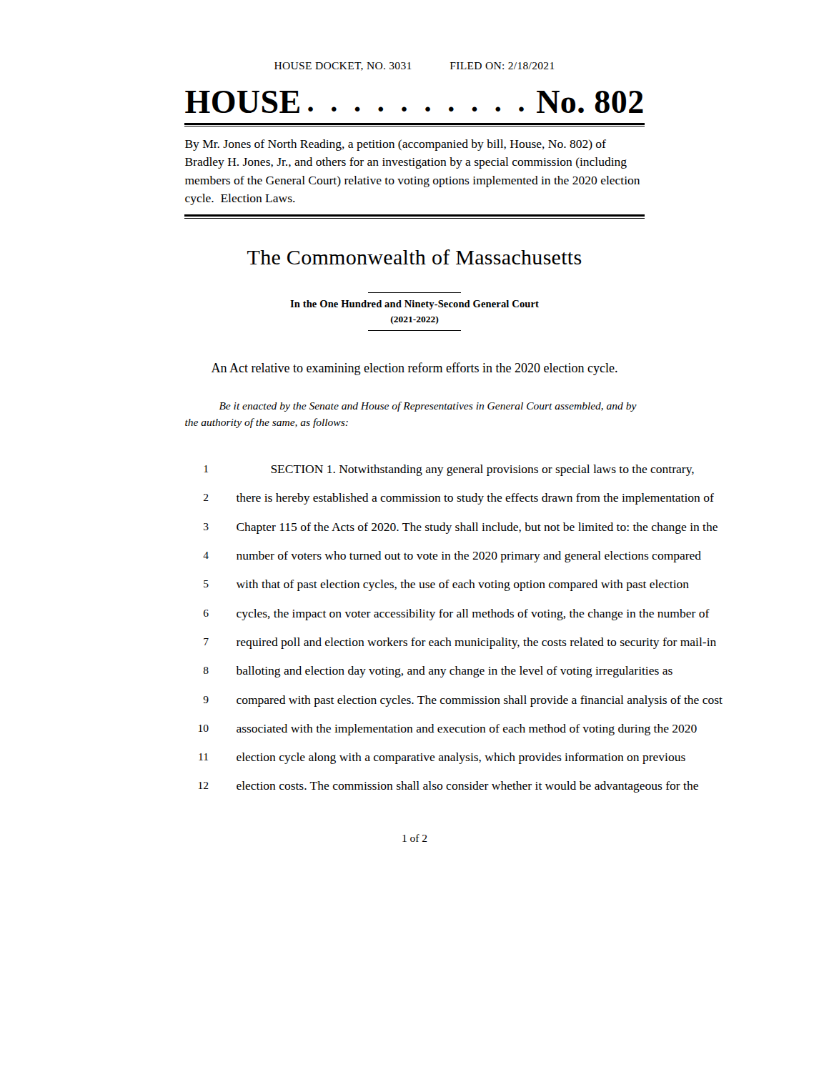HOUSE DOCKET, NO. 3031 FILED ON: 2/18/2021
HOUSE . . . . . . . . . . . . . . . No. 802
By Mr. Jones of North Reading, a petition (accompanied by bill, House, No. 802) of Bradley H. Jones, Jr., and others for an investigation by a special commission (including members of the General Court) relative to voting options implemented in the 2020 election cycle. Election Laws.
The Commonwealth of Massachusetts
In the One Hundred and Ninety-Second General Court
(2021-2022)
An Act relative to examining election reform efforts in the 2020 election cycle.
Be it enacted by the Senate and House of Representatives in General Court assembled, and by the authority of the same, as follows:
SECTION 1. Notwithstanding any general provisions or special laws to the contrary,
there is hereby established a commission to study the effects drawn from the implementation of
Chapter 115 of the Acts of 2020. The study shall include, but not be limited to: the change in the
number of voters who turned out to vote in the 2020 primary and general elections compared
with that of past election cycles, the use of each voting option compared with past election
cycles, the impact on voter accessibility for all methods of voting, the change in the number of
required poll and election workers for each municipality, the costs related to security for mail-in
balloting and election day voting, and any change in the level of voting irregularities as
compared with past election cycles. The commission shall provide a financial analysis of the cost
associated with the implementation and execution of each method of voting during the 2020
election cycle along with a comparative analysis, which provides information on previous
election costs. The commission shall also consider whether it would be advantageous for the
1 of 2